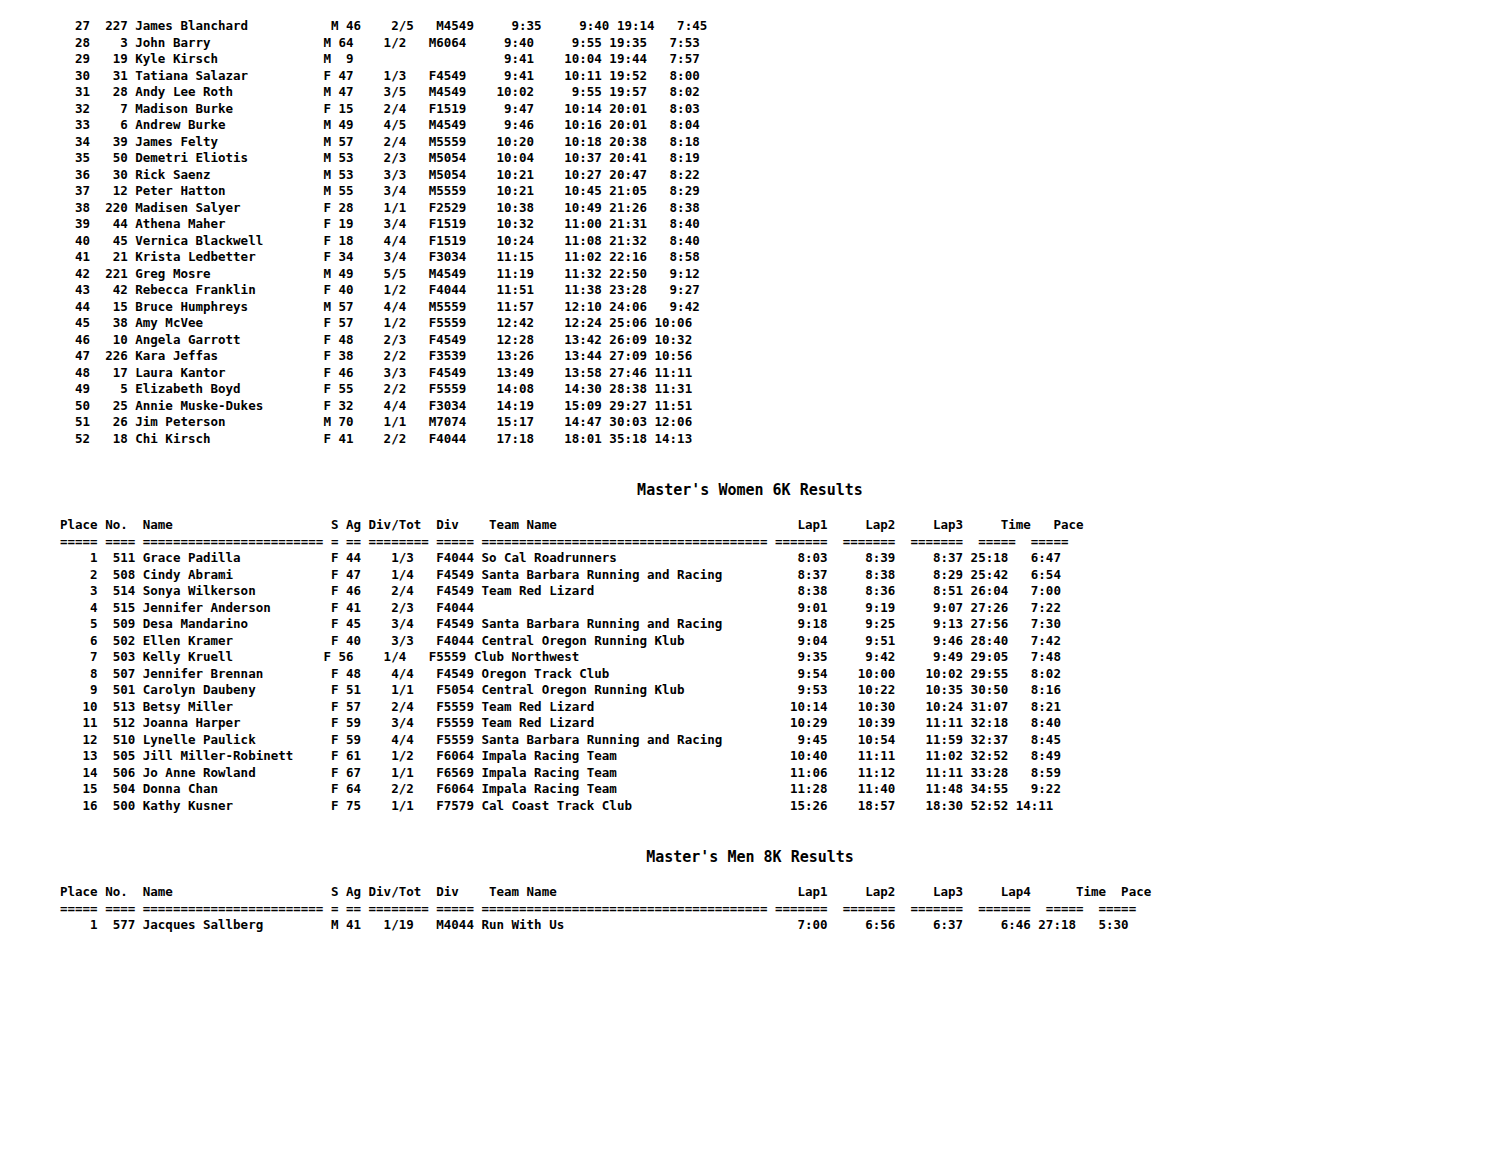27  227 James Blanchard           M 46    2/5   M4549     9:35     9:40 19:14   7:45
  28    3 John Barry               M 64    1/2   M6064     9:40     9:55 19:35   7:53
  29   19 Kyle Kirsch              M  9                    9:41    10:04 19:44   7:57
  30   31 Tatiana Salazar          F 47    1/3   F4549     9:41    10:11 19:52   8:00
  31   28 Andy Lee Roth            M 47    3/5   M4549    10:02     9:55 19:57   8:02
  32    7 Madison Burke            F 15    2/4   F1519     9:47    10:14 20:01   8:03
  33    6 Andrew Burke             M 49    4/5   M4549     9:46    10:16 20:01   8:04
  34   39 James Felty              M 57    2/4   M5559    10:20    10:18 20:38   8:18
  35   50 Demetri Eliotis          M 53    2/3   M5054    10:04    10:37 20:41   8:19
  36   30 Rick Saenz               M 53    3/3   M5054    10:21    10:27 20:47   8:22
  37   12 Peter Hatton             M 55    3/4   M5559    10:21    10:45 21:05   8:29
  38  220 Madisen Salyer           F 28    1/1   F2529    10:38    10:49 21:26   8:38
  39   44 Athena Maher             F 19    3/4   F1519    10:32    11:00 21:31   8:40
  40   45 Vernica Blackwell        F 18    4/4   F1519    10:24    11:08 21:32   8:40
  41   21 Krista Ledbetter         F 34    3/4   F3034    11:15    11:02 22:16   8:58
  42  221 Greg Mosre               M 49    5/5   M4549    11:19    11:32 22:50   9:12
  43   42 Rebecca Franklin         F 40    1/2   F4044    11:51    11:38 23:28   9:27
  44   15 Bruce Humphreys          M 57    4/4   M5559    11:57    12:10 24:06   9:42
  45   38 Amy McVee                F 57    1/2   F5559    12:42    12:24 25:06 10:06
  46   10 Angela Garrott           F 48    2/3   F4549    12:28    13:42 26:09 10:32
  47  226 Kara Jeffas              F 38    2/2   F3539    13:26    13:44 27:09 10:56
  48   17 Laura Kantor             F 46    3/3   F4549    13:49    13:58 27:46 11:11
  49    5 Elizabeth Boyd           F 55    2/2   F5559    14:08    14:30 28:38 11:31
  50   25 Annie Muske-Dukes        F 32    4/4   F3034    14:19    15:09 29:27 11:51
  51   26 Jim Peterson             M 70    1/1   M7074    15:17    14:47 30:03 12:06
  52   18 Chi Kirsch               F 41    2/2   F4044    17:18    18:01 35:18 14:13
Master's Women 6K Results
Place No.  Name                     S Ag Div/Tot  Div    Team Name                                Lap1     Lap2     Lap3     Time   Pace
===== ==== ======================== = == ======== ===== ====================================== =======  =======  =======  =====  =====
    1  511 Grace Padilla            F 44    1/3   F4044 So Cal Roadrunners                        8:03     8:39     8:37 25:18   6:47
    2  508 Cindy Abrami             F 47    1/4   F4549 Santa Barbara Running and Racing          8:37     8:38     8:29 25:42   6:54
    3  514 Sonya Wilkerson          F 46    2/4   F4549 Team Red Lizard                           8:38     8:36     8:51 26:04   7:00
    4  515 Jennifer Anderson        F 41    2/3   F4044                                           9:01     9:19     9:07 27:26   7:22
    5  509 Desa Mandarino           F 45    3/4   F4549 Santa Barbara Running and Racing          9:18     9:25     9:13 27:56   7:30
    6  502 Ellen Kramer             F 40    3/3   F4044 Central Oregon Running Klub               9:04     9:51     9:46 28:40   7:42
    7  503 Kelly Kruell            F 56    1/4   F5559 Club Northwest                             9:35     9:42     9:49 29:05   7:48
    8  507 Jennifer Brennan         F 48    4/4   F4549 Oregon Track Club                         9:54    10:00    10:02 29:55   8:02
    9  501 Carolyn Daubeny          F 51    1/1   F5054 Central Oregon Running Klub               9:53    10:22    10:35 30:50   8:16
   10  513 Betsy Miller             F 57    2/4   F5559 Team Red Lizard                          10:14    10:30    10:24 31:07   8:21
   11  512 Joanna Harper            F 59    3/4   F5559 Team Red Lizard                          10:29    10:39    11:11 32:18   8:40
   12  510 Lynelle Paulick          F 59    4/4   F5559 Santa Barbara Running and Racing          9:45    10:54    11:59 32:37   8:45
   13  505 Jill Miller-Robinett     F 61    1/2   F6064 Impala Racing Team                       10:40    11:11    11:02 32:52   8:49
   14  506 Jo Anne Rowland          F 67    1/1   F6569 Impala Racing Team                       11:06    11:12    11:11 33:28   8:59
   15  504 Donna Chan               F 64    2/2   F6064 Impala Racing Team                       11:28    11:40    11:48 34:55   9:22
   16  500 Kathy Kusner             F 75    1/1   F7579 Cal Coast Track Club                     15:26    18:57    18:30 52:52 14:11
Master's Men 8K Results
Place No.  Name                     S Ag Div/Tot  Div    Team Name                                Lap1     Lap2     Lap3     Lap4      Time  Pace
===== ==== ======================== = == ======== ===== ====================================== =======  =======  =======  =======  =====  =====
    1  577 Jacques Sallberg         M 41   1/19   M4044 Run With Us                               7:00     6:56     6:37     6:46 27:18   5:30